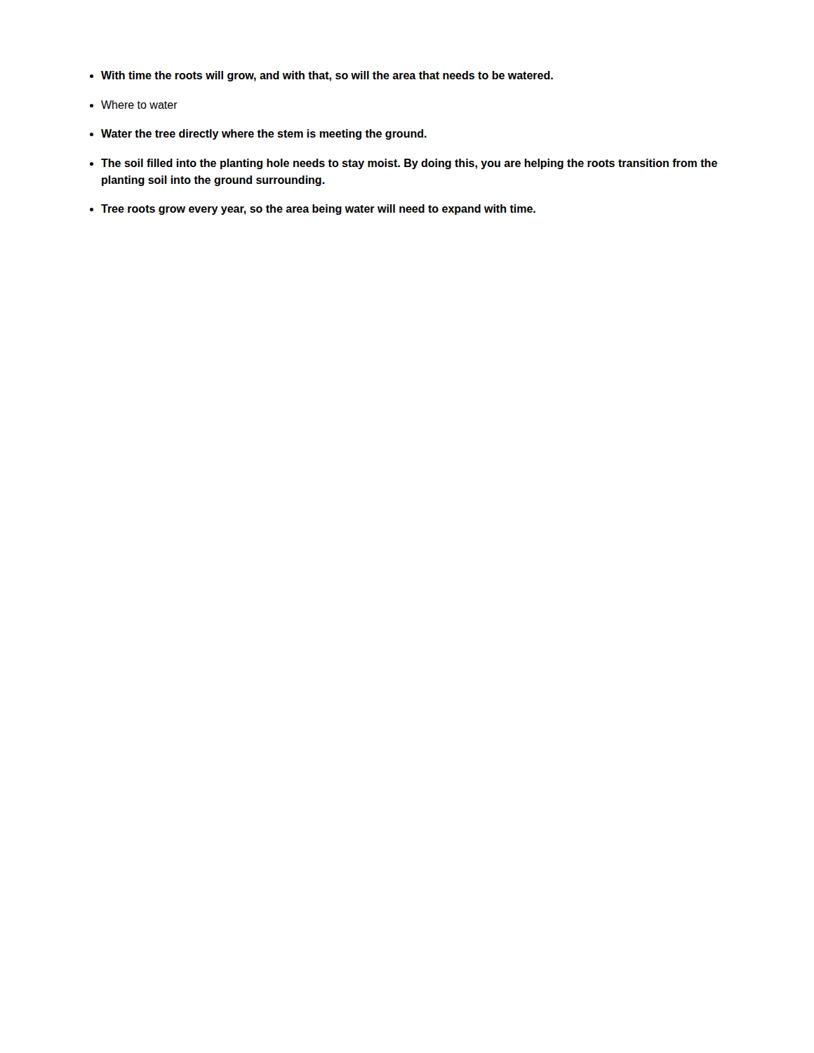With time the roots will grow, and with that, so will the area that needs to be watered.
Where to water
Water the tree directly where the stem is meeting the ground.
The soil filled into the planting hole needs to stay moist. By doing this, you are helping the roots transition from the planting soil into the ground surrounding.
Tree roots grow every year, so the area being water will need to expand with time.